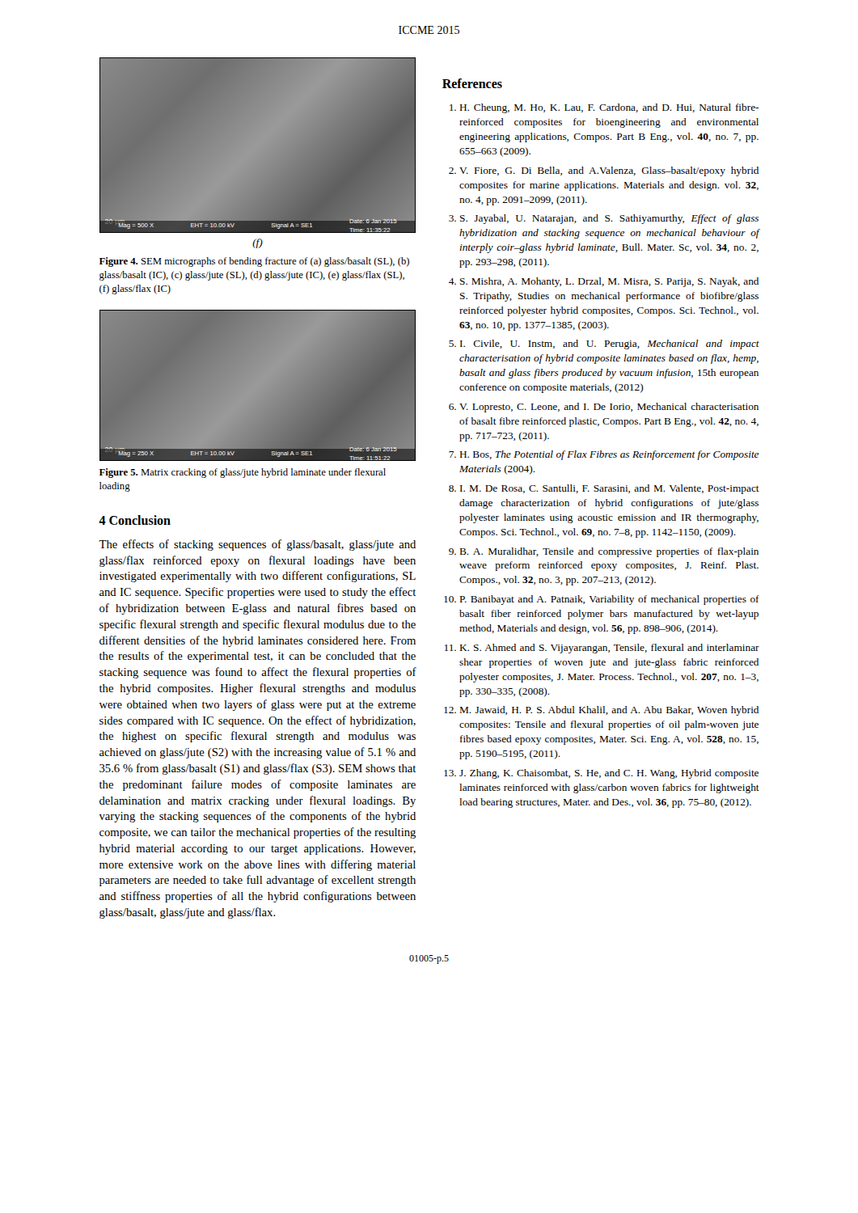ICCME 2015
20 µm
Mag = 500 X EHT = 10.00 kV Signal A = SE1 Date: 6 Jan 2015
Time: 11:35:22
(f)
Figure 4. SEM micrographs of bending fracture of (a) glass/basalt (SL), (b) glass/basalt (IC), (c) glass/jute (SL), (d) glass/jute (IC), (e) glass/flax (SL), (f) glass/flax (IC)
20 µm
Mag = 250 X EHT = 10.00 kV Signal A = SE1 Date: 6 Jan 2015
Time: 11:51:22
Figure 5. Matrix cracking of glass/jute hybrid laminate under flexural loading
4 Conclusion
The effects of stacking sequences of glass/basalt, glass/jute and glass/flax reinforced epoxy on flexural loadings have been investigated experimentally with two different configurations, SL and IC sequence. Specific properties were used to study the effect of hybridization between E-glass and natural fibres based on specific flexural strength and specific flexural modulus due to the different densities of the hybrid laminates considered here. From the results of the experimental test, it can be concluded that the stacking sequence was found to affect the flexural properties of the hybrid composites. Higher flexural strengths and modulus were obtained when two layers of glass were put at the extreme sides compared with IC sequence. On the effect of hybridization, the highest on specific flexural strength and modulus was achieved on glass/jute (S2) with the increasing value of 5.1 % and 35.6 % from glass/basalt (S1) and glass/flax (S3). SEM shows that the predominant failure modes of composite laminates are delamination and matrix cracking under flexural loadings. By varying the stacking sequences of the components of the hybrid composite, we can tailor the mechanical properties of the resulting hybrid material according to our target applications. However, more extensive work on the above lines with differing material parameters are needed to take full advantage of excellent strength and stiffness properties of all the hybrid configurations between glass/basalt, glass/jute and glass/flax.
References
H. Cheung, M. Ho, K. Lau, F. Cardona, and D. Hui, Natural fibre-reinforced composites for bioengineering and environmental engineering applications, Compos. Part B Eng., vol. 40, no. 7, pp. 655–663 (2009).
V. Fiore, G. Di Bella, and A.Valenza, Glass–basalt/epoxy hybrid composites for marine applications. Materials and design. vol. 32, no. 4, pp. 2091–2099, (2011).
S. Jayabal, U. Natarajan, and S. Sathiyamurthy, Effect of glass hybridization and stacking sequence on mechanical behaviour of interply coir–glass hybrid laminate, Bull. Mater. Sc, vol. 34, no. 2, pp. 293–298, (2011).
S. Mishra, A. Mohanty, L. Drzal, M. Misra, S. Parija, S. Nayak, and S. Tripathy, Studies on mechanical performance of biofibre/glass reinforced polyester hybrid composites, Compos. Sci. Technol., vol. 63, no. 10, pp. 1377–1385, (2003).
I. Civile, U. Instm, and U. Perugia, Mechanical and impact characterisation of hybrid composite laminates based on flax, hemp, basalt and glass fibers produced by vacuum infusion, 15th european conference on composite materials, (2012)
V. Lopresto, C. Leone, and I. De Iorio, Mechanical characterisation of basalt fibre reinforced plastic, Compos. Part B Eng., vol. 42, no. 4, pp. 717–723, (2011).
H. Bos, The Potential of Flax Fibres as Reinforcement for Composite Materials (2004).
I. M. De Rosa, C. Santulli, F. Sarasini, and M. Valente, Post-impact damage characterization of hybrid configurations of jute/glass polyester laminates using acoustic emission and IR thermography, Compos. Sci. Technol., vol. 69, no. 7–8, pp. 1142–1150, (2009).
B. A. Muralidhar, Tensile and compressive properties of flax-plain weave preform reinforced epoxy composites, J. Reinf. Plast. Compos., vol. 32, no. 3, pp. 207–213, (2012).
P. Banibayat and A. Patnaik, Variability of mechanical properties of basalt fiber reinforced polymer bars manufactured by wet-layup method, Materials and design, vol. 56, pp. 898–906, (2014).
K. S. Ahmed and S. Vijayarangan, Tensile, flexural and interlaminar shear properties of woven jute and jute-glass fabric reinforced polyester composites, J. Mater. Process. Technol., vol. 207, no. 1–3, pp. 330–335, (2008).
M. Jawaid, H. P. S. Abdul Khalil, and A. Abu Bakar, Woven hybrid composites: Tensile and flexural properties of oil palm-woven jute fibres based epoxy composites, Mater. Sci. Eng. A, vol. 528, no. 15, pp. 5190–5195, (2011).
J. Zhang, K. Chaisombat, S. He, and C. H. Wang, Hybrid composite laminates reinforced with glass/carbon woven fabrics for lightweight load bearing structures, Mater. and Des., vol. 36, pp. 75–80, (2012).
01005-p.5